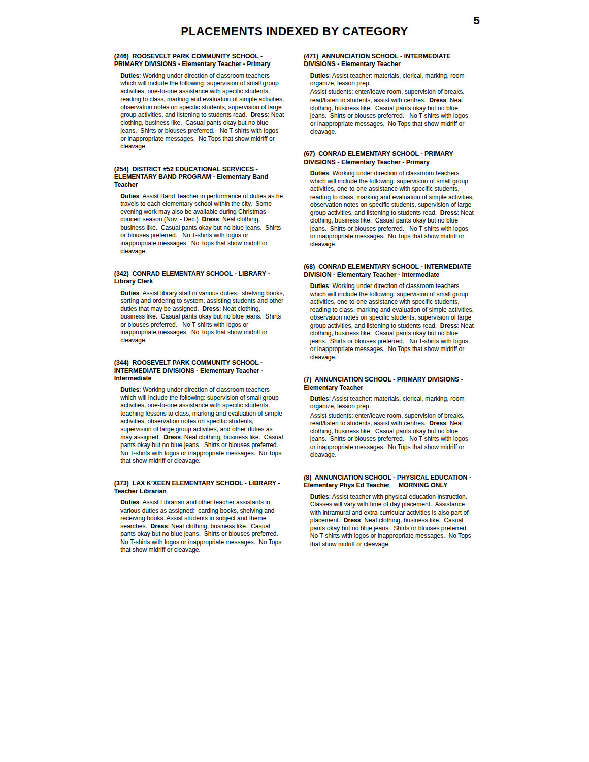5
PLACEMENTS INDEXED BY CATEGORY
(246) ROOSEVELT PARK COMMUNITY SCHOOL - PRIMARY DIVISIONS - Elementary Teacher - Primary
Duties: Working under direction of classroom teachers which will include the following: supervision of small group activities, one-to-one assistance with specific students, reading to class, marking and evaluation of simple activities, observation notes on specific students, supervision of large group activities, and listening to students read. Dress: Neat clothing, business like. Casual pants okay but no blue jeans. Shirts or blouses preferred. No T-shirts with logos or inappropriate messages. No Tops that show midriff or cleavage.
(254) DISTRICT #52 EDUCATIONAL SERVICES - ELEMENTARY BAND PROGRAM - Elementary Band Teacher
Duties: Assist Band Teacher in performance of duties as he travels to each elementary school within the city. Some evening work may also be available during Christmas concert season (Nov. - Dec.) Dress: Neat clothing, business like. Casual pants okay but no blue jeans. Shirts or blouses preferred. No T-shirts with logos or inappropriate messages. No Tops that show midriff or cleavage.
(342) CONRAD ELEMENTARY SCHOOL - LIBRARY - Library Clerk
Duties: Assist library staff in various duties: shelving books, sorting and ordering to system, assisting students and other duties that may be assigned. Dress: Neat clothing, business like. Casual pants okay but no blue jeans. Shirts or blouses preferred. No T-shirts with logos or inappropriate messages. No Tops that show midriff or cleavage.
(344) ROOSEVELT PARK COMMUNITY SCHOOL - INTERMEDIATE DIVISIONS - Elementary Teacher - Intermediate
Duties: Working under direction of classroom teachers which will include the following: supervision of small group activities, one-to-one assistance with specific students, teaching lessons to class, marking and evaluation of simple activities, observation notes on specific students, supervision of large group activities, and other duties as may assigned. Dress: Neat clothing, business like. Casual pants okay but no blue jeans. Shirts or blouses preferred. No T-shirts with logos or inappropriate messages. No Tops that show midriff or cleavage.
(373) LAX K’XEEN ELEMENTARY SCHOOL - LIBRARY - Teacher Librarian
Duties: Assist Librarian and other teacher assistants in various duties as assigned: carding books, shelving and receiving books. Assist students in subject and theme searches. Dress: Neat clothing, business like. Casual pants okay but no blue jeans. Shirts or blouses preferred. No T-shirts with logos or inappropriate messages. No Tops that show midriff or cleavage.
(471) ANNUNCIATION SCHOOL - INTERMEDIATE DIVISIONS - Elementary Teacher
Duties: Assist teacher: materials, clerical, marking, room organize, lesson prep.
Assist students: enter/leave room, supervision of breaks, read/listen to students, assist with centres. Dress: Neat clothing, business like. Casual pants okay but no blue jeans. Shirts or blouses preferred. No T-shirts with logos or inappropriate messages. No Tops that show midriff or cleavage.
(67) CONRAD ELEMENTARY SCHOOL - PRIMARY DIVISIONS - Elementary Teacher - Primary
Duties: Working under direction of classroom teachers which will include the following: supervision of small group activities, one-to-one assistance with specific students, reading to class, marking and evaluation of simple activities, observation notes on specific students, supervision of large group activities, and listening to students read. Dress: Neat clothing, business like. Casual pants okay but no blue jeans. Shirts or blouses preferred. No T-shirts with logos or inappropriate messages. No Tops that show midriff or cleavage.
(68) CONRAD ELEMENTARY SCHOOL - INTERMEDIATE DIVISION - Elementary Teacher - Intermediate
Duties: Working under direction of classroom teachers which will include the following: supervision of small group activities, one-to-one assistance with specific students, reading to class, marking and evaluation of simple activities, observation notes on specific students, supervision of large group activities, and listening to students read. Dress: Neat clothing, business like. Casual pants okay but no blue jeans. Shirts or blouses preferred. No T-shirts with logos or inappropriate messages. No Tops that show midriff or cleavage.
(7) ANNUNCIATION SCHOOL - PRIMARY DIVISIONS - Elementary Teacher
Duties: Assist teacher: materials, clerical, marking, room organize, lesson prep.
Assist students: enter/leave room, supervision of breaks, read/listen to students, assist with centres. Dress: Neat clothing, business like. Casual pants okay but no blue jeans. Shirts or blouses preferred. No T-shirts with logos or inappropriate messages. No Tops that show midriff or cleavage.
(8) ANNUNCIATION SCHOOL - PHYSICAL EDUCATION - Elementary Phys Ed Teacher MORNING ONLY
Duties: Assist teacher with physical education instruction. Classes will vary with time of day placement. Assistance with intramural and extra-curricular activities is also part of placement. Dress: Neat clothing, business like. Casual pants okay but no blue jeans. Shirts or blouses preferred. No T-shirts with logos or inappropriate messages. No Tops that show midriff or cleavage.